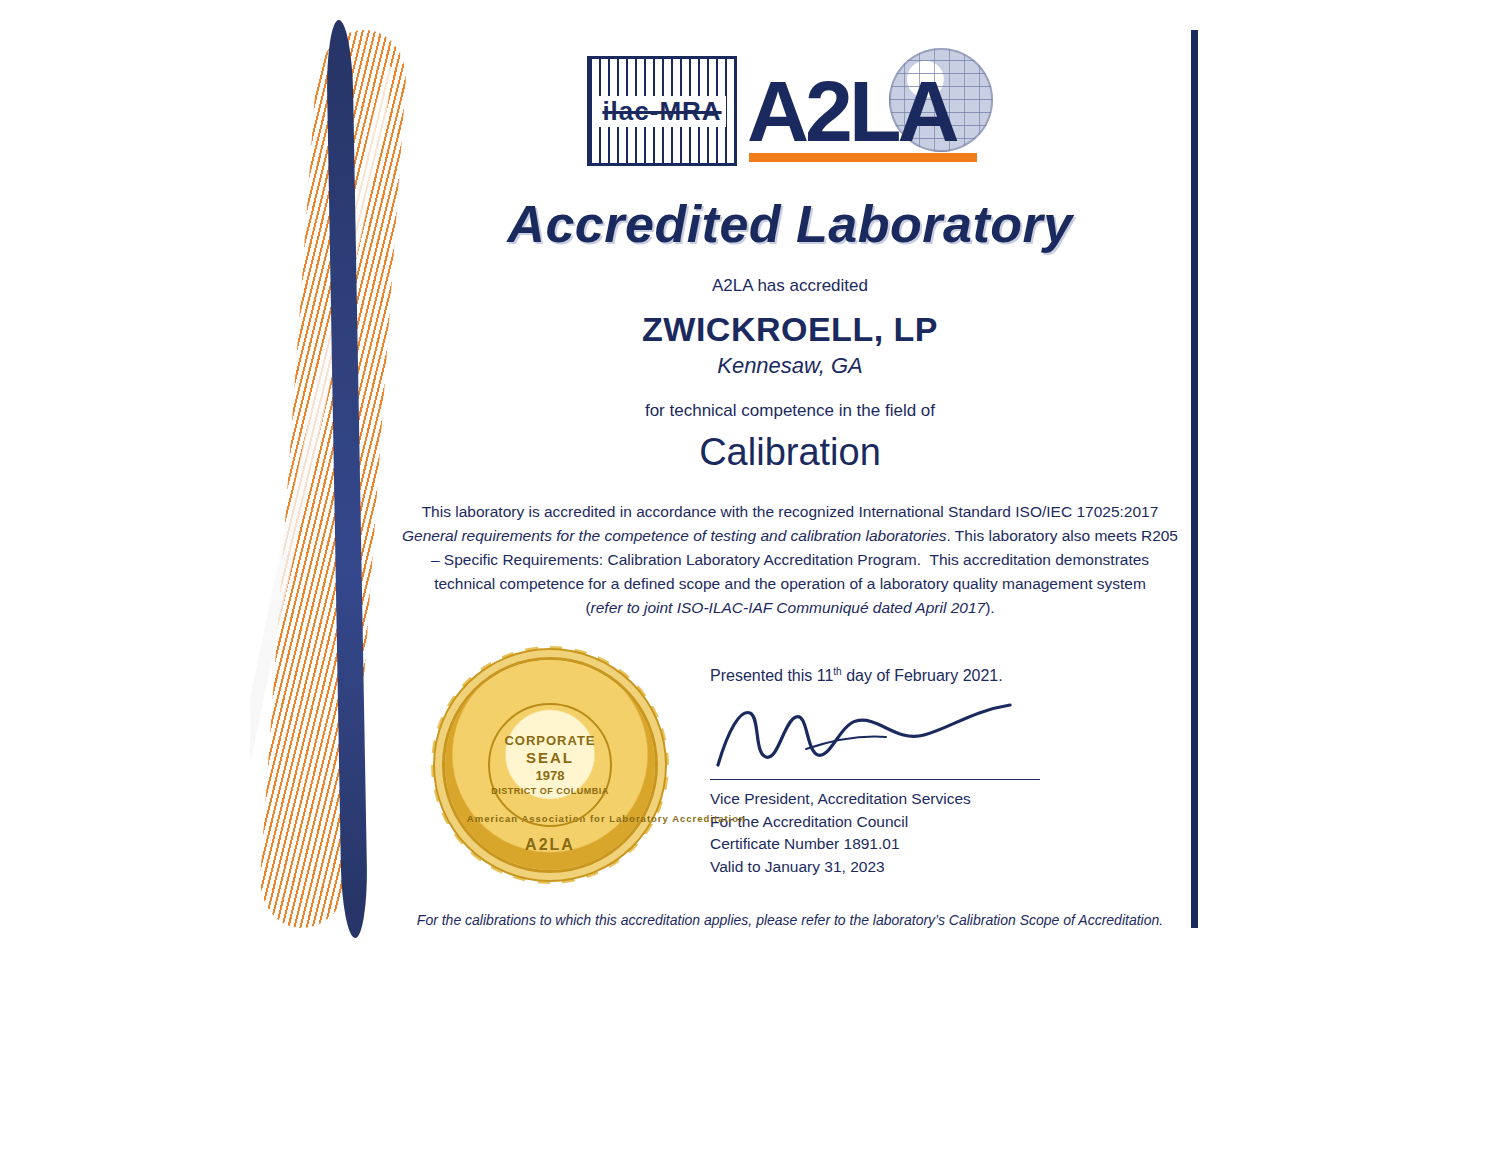ilac-MRA
A2LA
Accredited Laboratory
A2LA has accredited
ZWICKROELL, LP
Kennesaw, GA
for technical competence in the field of
Calibration
This laboratory is accredited in accordance with the recognized International Standard ISO/IEC 17025:2017 General requirements for the competence of testing and calibration laboratories. This laboratory also meets R205 – Specific Requirements: Calibration Laboratory Accreditation Program. This accreditation demonstrates technical competence for a defined scope and the operation of a laboratory quality management system
(refer to joint ISO-ILAC-IAF Communiqué dated April 2017).
American Association for Laboratory Accreditation
CORPORATE
SEAL
1978
DISTRICT OF COLUMBIA
A2LA
Presented this 11th day of February 2021.
Vice President, Accreditation Services
For the Accreditation Council
Certificate Number 1891.01
Valid to January 31, 2023
For the calibrations to which this accreditation applies, please refer to the laboratory’s Calibration Scope of Accreditation.